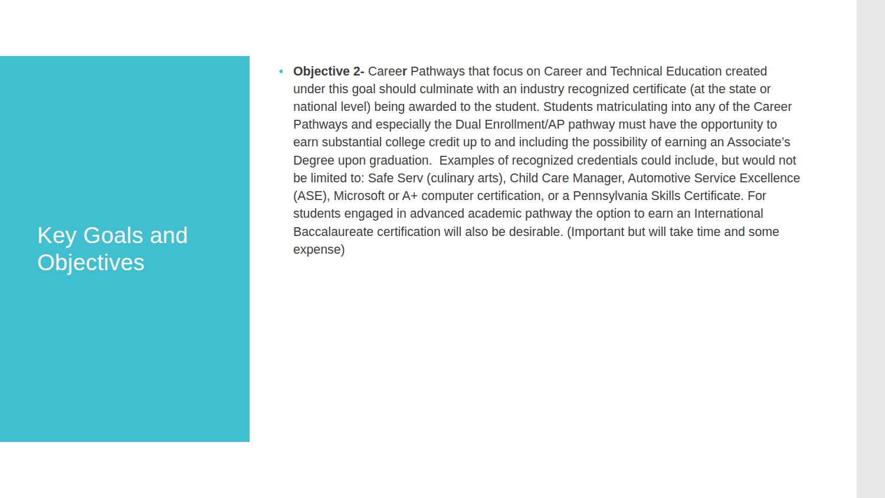Key Goals and Objectives
Objective 2- Career Pathways that focus on Career and Technical Education created under this goal should culminate with an industry recognized certificate (at the state or national level) being awarded to the student. Students matriculating into any of the Career Pathways and especially the Dual Enrollment/AP pathway must have the opportunity to earn substantial college credit up to and including the possibility of earning an Associate’s Degree upon graduation. Examples of recognized credentials could include, but would not be limited to: Safe Serv (culinary arts), Child Care Manager, Automotive Service Excellence (ASE), Microsoft or A+ computer certification, or a Pennsylvania Skills Certificate. For students engaged in advanced academic pathway the option to earn an International Baccalaureate certification will also be desirable. (Important but will take time and some expense)